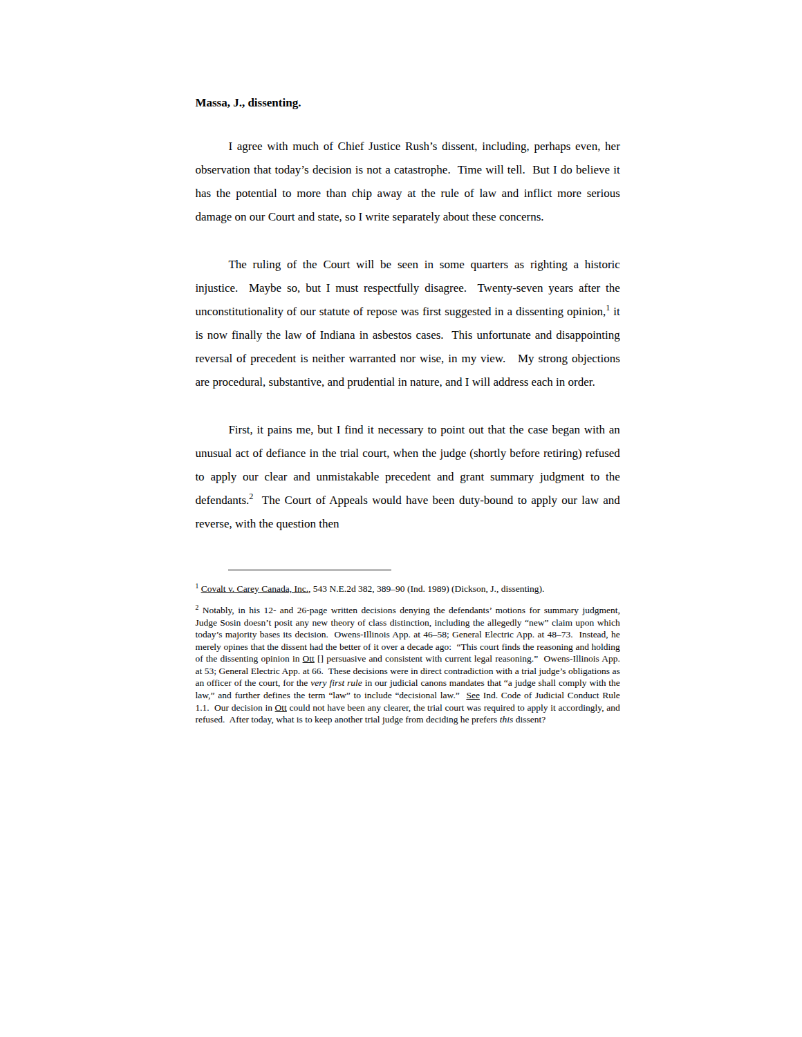Massa, J., dissenting.
I agree with much of Chief Justice Rush’s dissent, including, perhaps even, her observation that today’s decision is not a catastrophe. Time will tell. But I do believe it has the potential to more than chip away at the rule of law and inflict more serious damage on our Court and state, so I write separately about these concerns.
The ruling of the Court will be seen in some quarters as righting a historic injustice. Maybe so, but I must respectfully disagree. Twenty-seven years after the unconstitutionality of our statute of repose was first suggested in a dissenting opinion,1 it is now finally the law of Indiana in asbestos cases. This unfortunate and disappointing reversal of precedent is neither warranted nor wise, in my view. My strong objections are procedural, substantive, and prudential in nature, and I will address each in order.
First, it pains me, but I find it necessary to point out that the case began with an unusual act of defiance in the trial court, when the judge (shortly before retiring) refused to apply our clear and unmistakable precedent and grant summary judgment to the defendants.2 The Court of Appeals would have been duty-bound to apply our law and reverse, with the question then
1 Covalt v. Carey Canada, Inc., 543 N.E.2d 382, 389–90 (Ind. 1989) (Dickson, J., dissenting).
2 Notably, in his 12- and 26-page written decisions denying the defendants’ motions for summary judgment, Judge Sosin doesn’t posit any new theory of class distinction, including the allegedly “new” claim upon which today’s majority bases its decision. Owens-Illinois App. at 46–58; General Electric App. at 48–73. Instead, he merely opines that the dissent had the better of it over a decade ago: “This court finds the reasoning and holding of the dissenting opinion in Ott [] persuasive and consistent with current legal reasoning.” Owens-Illinois App. at 53; General Electric App. at 66. These decisions were in direct contradiction with a trial judge’s obligations as an officer of the court, for the very first rule in our judicial canons mandates that “a judge shall comply with the law,” and further defines the term “law” to include “decisional law.” See Ind. Code of Judicial Conduct Rule 1.1. Our decision in Ott could not have been any clearer, the trial court was required to apply it accordingly, and refused. After today, what is to keep another trial judge from deciding he prefers this dissent?